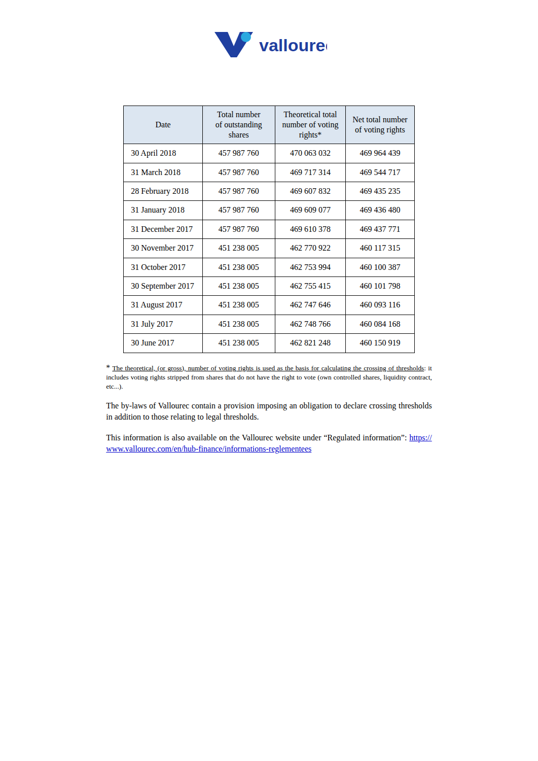vallourec
| Date | Total number of outstanding shares | Theoretical total number of voting rights* | Net total number of voting rights |
| --- | --- | --- | --- |
| 30 April 2018 | 457 987 760 | 470 063 032 | 469 964 439 |
| 31 March 2018 | 457 987 760 | 469 717 314 | 469 544 717 |
| 28 February 2018 | 457 987 760 | 469 607 832 | 469 435 235 |
| 31 January 2018 | 457 987 760 | 469 609 077 | 469 436 480 |
| 31 December 2017 | 457 987 760 | 469 610 378 | 469 437 771 |
| 30 November 2017 | 451 238 005 | 462 770 922 | 460 117 315 |
| 31 October 2017 | 451 238 005 | 462 753 994 | 460 100 387 |
| 30 September 2017 | 451 238 005 | 462 755 415 | 460 101 798 |
| 31 August 2017 | 451 238 005 | 462 747 646 | 460 093 116 |
| 31 July 2017 | 451 238 005 | 462 748 766 | 460 084 168 |
| 30 June 2017 | 451 238 005 | 462 821 248 | 460 150 919 |
* The theoretical, (or gross), number of voting rights is used as the basis for calculating the crossing of thresholds: it includes voting rights stripped from shares that do not have the right to vote (own controlled shares, liquidity contract, etc...).
The by-laws of Vallourec contain a provision imposing an obligation to declare crossing thresholds in addition to those relating to legal thresholds.
This information is also available on the Vallourec website under “Regulated information”: https://www.vallourec.com/en/hub-finance/informations-reglementees